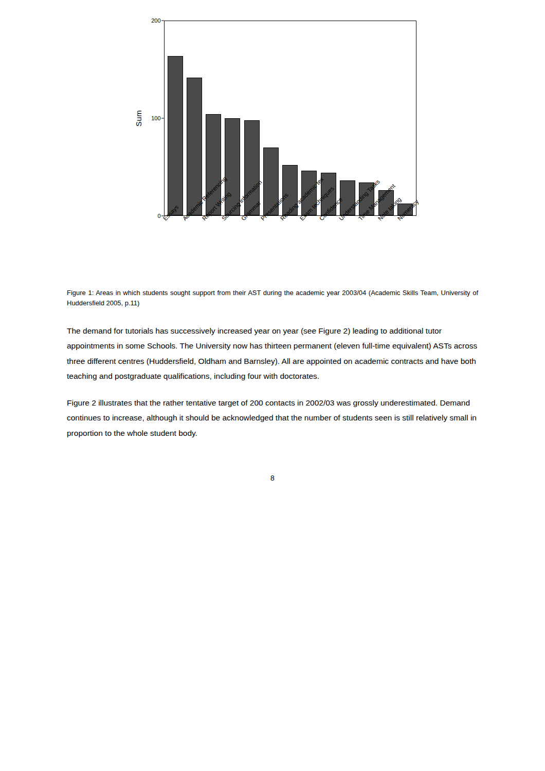Sum
200 100 0
Essays Academic Referencing Report Writing Sourcing information Grammar Presentations Reading academic tex Exam techniques Confidence Understanding Tasks Time Management Note taking Numeracy
Figure 1: Areas in which students sought support from their AST during the academic year 2003/04 (Academic Skills Team, University of Huddersfield 2005, p.11)
The demand for tutorials has successively increased year on year (see Figure 2) leading to additional tutor appointments in some Schools. The University now has thirteen permanent (eleven full-time equivalent) ASTs across three different centres (Huddersfield, Oldham and Barnsley). All are appointed on academic contracts and have both teaching and postgraduate qualifications, including four with doctorates.
Figure 2 illustrates that the rather tentative target of 200 contacts in 2002/03 was grossly underestimated. Demand continues to increase, although it should be acknowledged that the number of students seen is still relatively small in proportion to the whole student body.
8